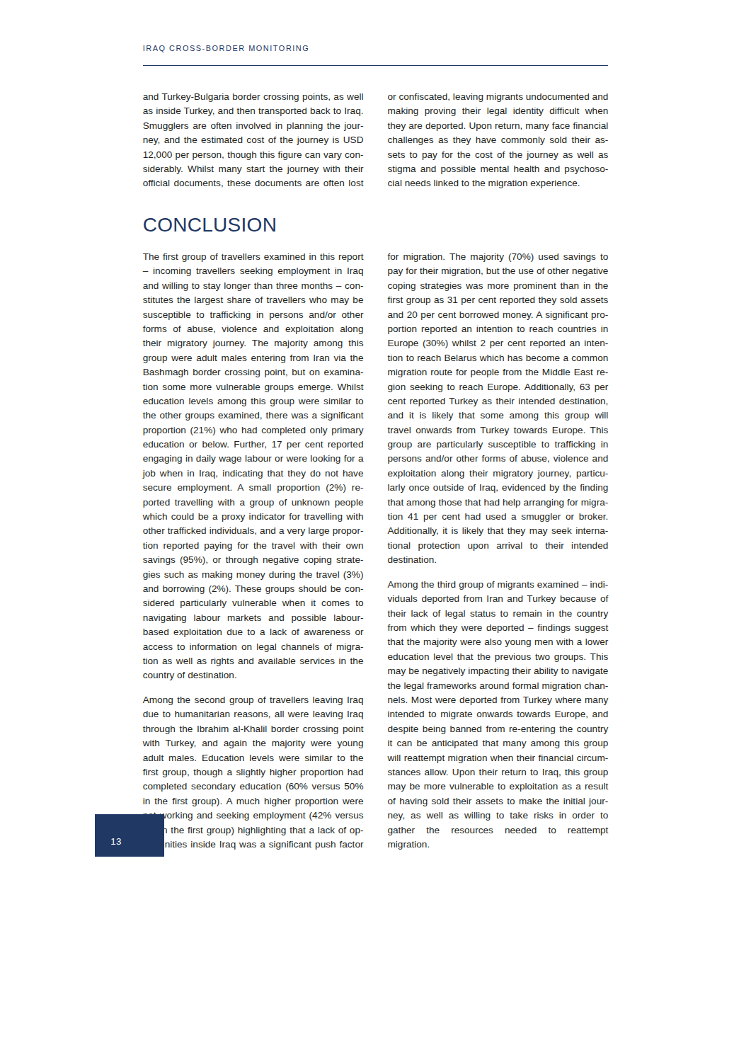Iraq Cross-Border Monitoring
and Turkey-Bulgaria border crossing points, as well as inside Turkey, and then transported back to Iraq. Smugglers are often involved in planning the journey, and the estimated cost of the journey is USD 12,000 per person, though this figure can vary considerably. Whilst many start the journey with their official documents, these documents are often lost or confiscated, leaving migrants undocumented and making proving their legal identity difficult when they are deported. Upon return, many face financial challenges as they have commonly sold their assets to pay for the cost of the journey as well as stigma and possible mental health and psychosocial needs linked to the migration experience.
Conclusion
The first group of travellers examined in this report – incoming travellers seeking employment in Iraq and willing to stay longer than three months – constitutes the largest share of travellers who may be susceptible to trafficking in persons and/or other forms of abuse, violence and exploitation along their migratory journey. The majority among this group were adult males entering from Iran via the Bashmagh border crossing point, but on examination some more vulnerable groups emerge. Whilst education levels among this group were similar to the other groups examined, there was a significant proportion (21%) who had completed only primary education or below. Further, 17 per cent reported engaging in daily wage labour or were looking for a job when in Iraq, indicating that they do not have secure employment. A small proportion (2%) reported travelling with a group of unknown people which could be a proxy indicator for travelling with other trafficked individuals, and a very large proportion reported paying for the travel with their own savings (95%), or through negative coping strategies such as making money during the travel (3%) and borrowing (2%). These groups should be considered particularly vulnerable when it comes to navigating labour markets and possible labour-based exploitation due to a lack of awareness or access to information on legal channels of migration as well as rights and available services in the country of destination.
Among the second group of travellers leaving Iraq due to humanitarian reasons, all were leaving Iraq through the Ibrahim al-Khalil border crossing point with Turkey, and again the majority were young adult males. Education levels were similar to the first group, though a slightly higher proportion had completed secondary education (60% versus 50% in the first group). A much higher proportion were not working and seeking employment (42% versus 4% in the first group) highlighting that a lack of opportunities inside Iraq was a significant push factor for migration. The majority (70%) used savings to pay for their migration, but the use of other negative coping strategies was more prominent than in the first group as 31 per cent reported they sold assets and 20 per cent borrowed money. A significant proportion reported an intention to reach countries in Europe (30%) whilst 2 per cent reported an intention to reach Belarus which has become a common migration route for people from the Middle East region seeking to reach Europe. Additionally, 63 per cent reported Turkey as their intended destination, and it is likely that some among this group will travel onwards from Turkey towards Europe. This group are particularly susceptible to trafficking in persons and/or other forms of abuse, violence and exploitation along their migratory journey, particularly once outside of Iraq, evidenced by the finding that among those that had help arranging for migration 41 per cent had used a smuggler or broker. Additionally, it is likely that they may seek international protection upon arrival to their intended destination.
Among the third group of migrants examined – individuals deported from Iran and Turkey because of their lack of legal status to remain in the country from which they were deported – findings suggest that the majority were also young men with a lower education level that the previous two groups. This may be negatively impacting their ability to navigate the legal frameworks around formal migration channels. Most were deported from Turkey where many intended to migrate onwards towards Europe, and despite being banned from re-entering the country it can be anticipated that many among this group will reattempt migration when their financial circumstances allow. Upon their return to Iraq, this group may be more vulnerable to exploitation as a result of having sold their assets to make the initial journey, as well as willing to take risks in order to gather the resources needed to reattempt migration.
13